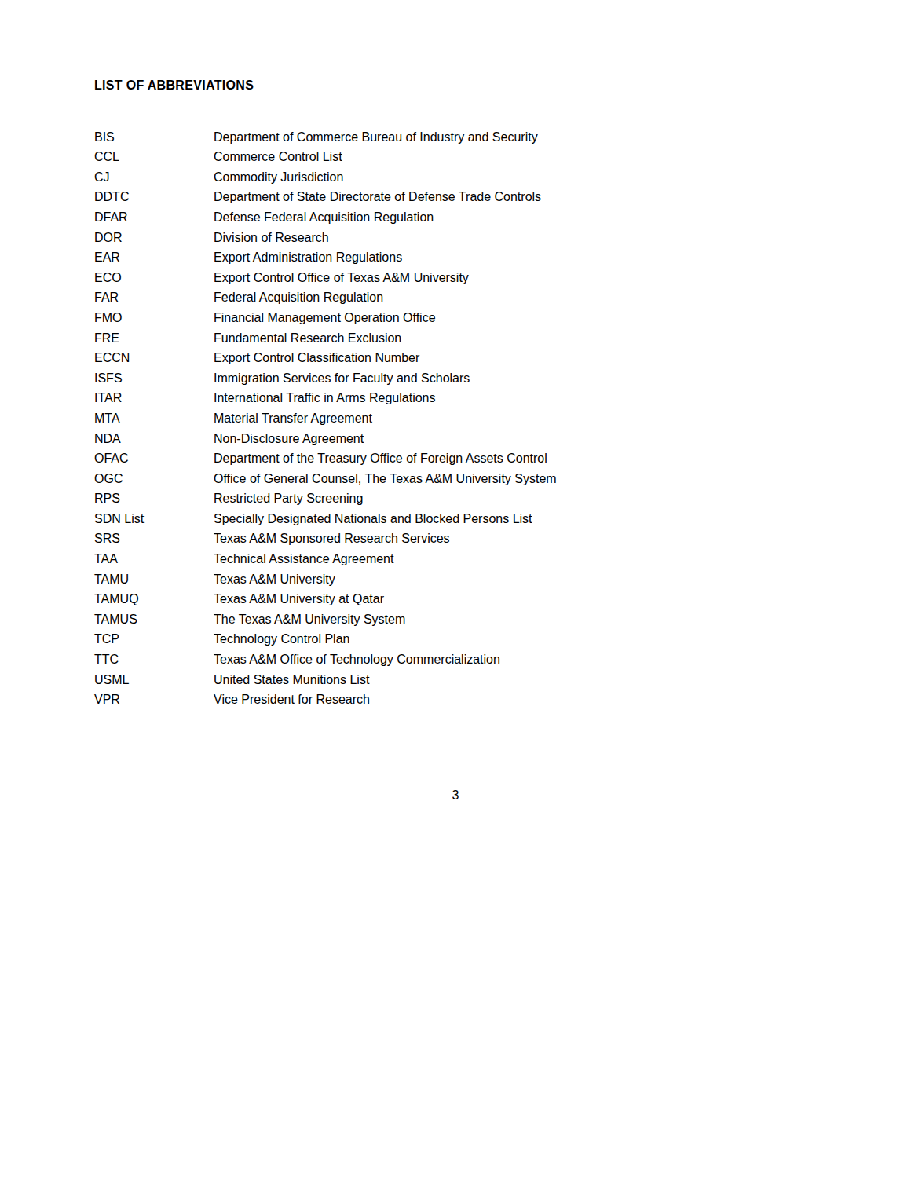LIST OF ABBREVIATIONS
BIS
Department of Commerce Bureau of Industry and Security
CCL
Commerce Control List
CJ
Commodity Jurisdiction
DDTC
Department of State Directorate of Defense Trade Controls
DFAR
Defense Federal Acquisition Regulation
DOR
Division of Research
EAR
Export Administration Regulations
ECO
Export Control Office of Texas A&M University
FAR
Federal Acquisition Regulation
FMO
Financial Management Operation Office
FRE
Fundamental Research Exclusion
ECCN
Export Control Classification Number
ISFS
Immigration Services for Faculty and Scholars
ITAR
International Traffic in Arms Regulations
MTA
Material Transfer Agreement
NDA
Non-Disclosure Agreement
OFAC
Department of the Treasury Office of Foreign Assets Control
OGC
Office of General Counsel, The Texas A&M University System
RPS
Restricted Party Screening
SDN List
Specially Designated Nationals and Blocked Persons List
SRS
Texas A&M Sponsored Research Services
TAA
Technical Assistance Agreement
TAMU
Texas A&M University
TAMUQ
Texas A&M University at Qatar
TAMUS
The Texas A&M University System
TCP
Technology Control Plan
TTC
Texas A&M Office of Technology Commercialization
USML
United States Munitions List
VPR
Vice President for Research
3